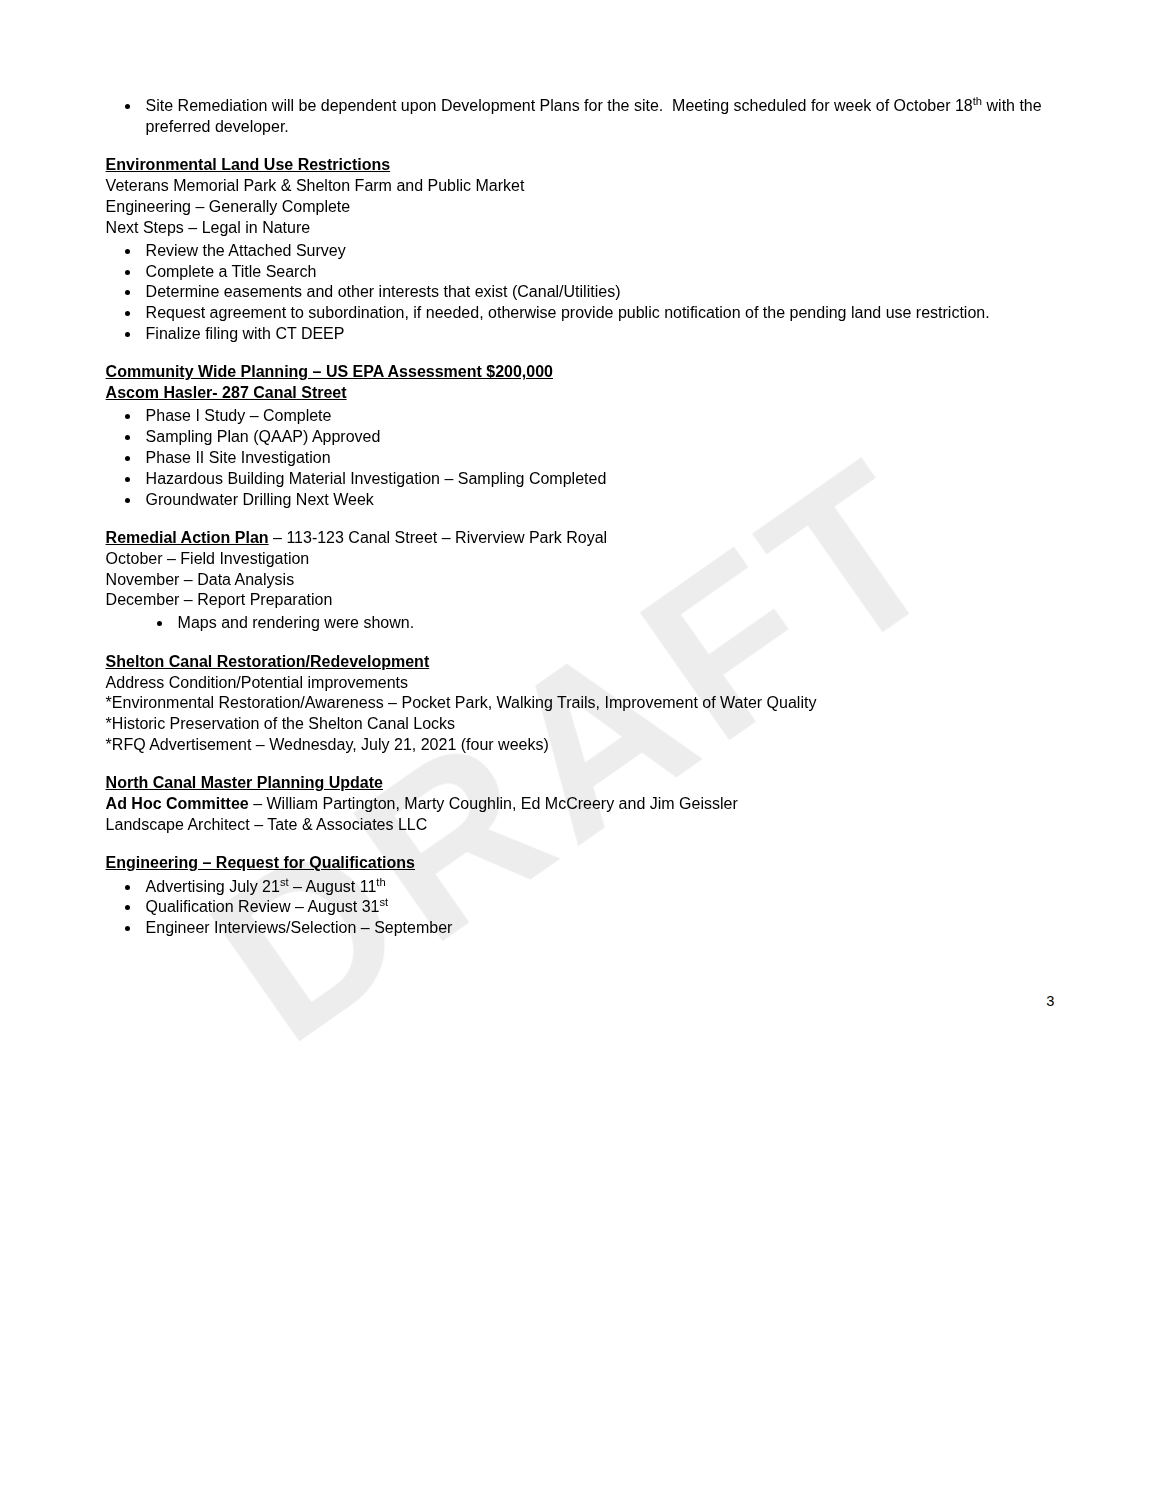DRAFT
Site Remediation will be dependent upon Development Plans for the site. Meeting scheduled for week of October 18th with the preferred developer.
Environmental Land Use Restrictions
Veterans Memorial Park & Shelton Farm and Public Market
Engineering – Generally Complete
Next Steps – Legal in Nature
Review the Attached Survey
Complete a Title Search
Determine easements and other interests that exist (Canal/Utilities)
Request agreement to subordination, if needed, otherwise provide public notification of the pending land use restriction.
Finalize filing with CT DEEP
Community Wide Planning – US EPA Assessment $200,000
Ascom Hasler- 287 Canal Street
Phase I Study – Complete
Sampling Plan (QAAP) Approved
Phase II Site Investigation
Hazardous Building Material Investigation – Sampling Completed
Groundwater Drilling Next Week
Remedial Action Plan – 113-123 Canal Street – Riverview Park Royal
October – Field Investigation
November – Data Analysis
December – Report Preparation
Maps and rendering were shown.
Shelton Canal Restoration/Redevelopment
Address Condition/Potential improvements
*Environmental Restoration/Awareness – Pocket Park, Walking Trails, Improvement of Water Quality
*Historic Preservation of the Shelton Canal Locks
*RFQ Advertisement – Wednesday, July 21, 2021 (four weeks)
North Canal Master Planning Update
Ad Hoc Committee – William Partington, Marty Coughlin, Ed McCreery and Jim Geissler
Landscape Architect – Tate & Associates LLC
Engineering – Request for Qualifications
Advertising July 21st – August 11th
Qualification Review – August 31st
Engineer Interviews/Selection – September
3